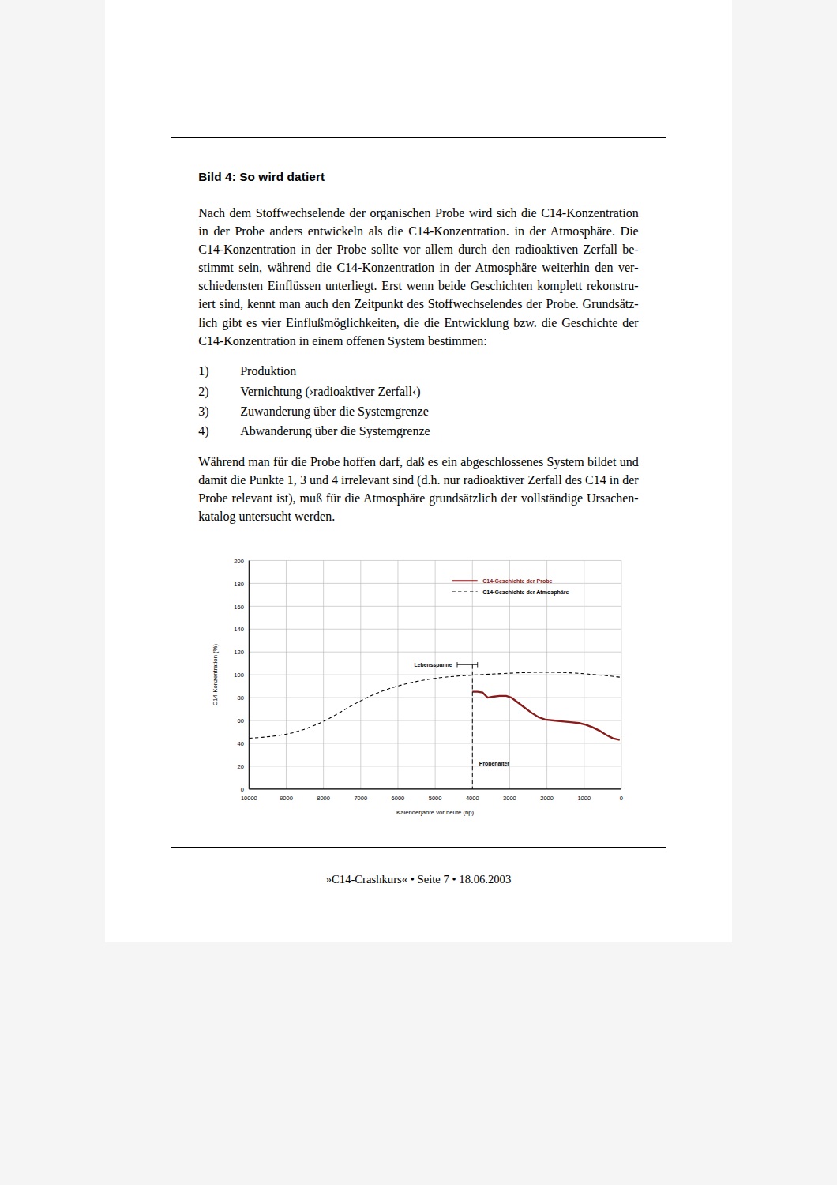Bild 4: So wird datiert
Nach dem Stoffwechselende der organischen Probe wird sich die C14-Konzentration in der Probe anders entwickeln als die C14-Konzentration. in der Atmosphäre. Die C14-Konzentration in der Probe sollte vor allem durch den radioaktiven Zerfall bestimmt sein, während die C14-Konzentration in der Atmosphäre weiterhin den verschiedensten Einflüssen unterliegt. Erst wenn beide Geschichten komplett rekonstruiert sind, kennt man auch den Zeitpunkt des Stoffwechselendes der Probe. Grundsätzlich gibt es vier Einflußmöglichkeiten, die die Entwicklung bzw. die Geschichte der C14-Konzentration in einem offenen System bestimmen:
Produktion
Vernichtung (›radioaktiver Zerfall‹)
Zuwanderung über die Systemgrenze
Abwanderung über die Systemgrenze
Während man für die Probe hoffen darf, daß es ein abgeschlossenes System bildet und damit die Punkte 1, 3 und 4 irrelevant sind (d.h. nur radioaktiver Zerfall des C14 in der Probe relevant ist), muß für die Atmosphäre grundsätzlich der vollständige Ursachenkatalog untersucht werden.
200 180 160 140 120 100 80 60 40 20 0 10000 9000 8000 7000 6000 5000 4000 3000 2000 1000 0 Kalenderjahre vor heute (bp) C14-Konzentration (%) C14-Geschichte der Probe C14-Geschichte der Atmosphäre Lebensspanne Probenalter
»C14-Crashkurs« • Seite 7 • 18.06.2003